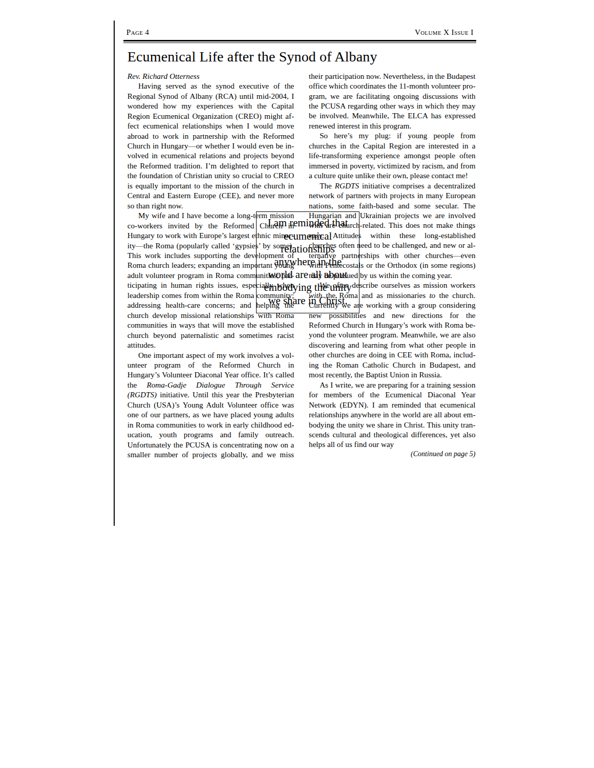Page 4 Volume X Issue I
Ecumenical Life after the Synod of Albany
Rev. Richard Otterness
Having served as the synod executive of the Regional Synod of Albany (RCA) until mid-2004, I wondered how my experiences with the Capital Region Ecumenical Organization (CREO) might affect ecumenical relationships when I would move abroad to work in partnership with the Reformed Church in Hungary—or whether I would even be involved in ecumenical relations and projects beyond the Reformed tradition. I’m delighted to report that the foundation of Christian unity so crucial to CREO is equally important to the mission of the church in Central and Eastern Europe (CEE), and never more so than right now.
My wife and I have become a long-term mission co-workers invited by the Reformed Church in Hungary to work with Europe’s largest ethnic minority—the Roma (popularly called ‘gypsies’ by some). This work includes supporting the development of Roma church leaders; expanding an important young adult volunteer program in Roma communities; participating in human rights issues, especially when leadership comes from within the Roma community; addressing health-care concerns; and helping the church develop missional relationships with Roma communities in ways that will move the established church beyond paternalistic and sometimes racist attitudes.
One important aspect of my work involves a volunteer program of the Reformed Church in Hungary’s Volunteer Diaconal Year office. It’s called the Roma-Gadje Dialogue Through Service (RGDTS) initiative. Until this year the Presbyterian Church (USA)’s Young Adult Volunteer office was one of our partners, as we have placed young adults in Roma communities to work in early childhood education, youth programs and family outreach. Unfortunately the PCUSA is concentrating now on a smaller number of projects globally, and we miss their participation now. Nevertheless, in the Budapest office which coordinates the 11-month volunteer program, we are facilitating ongoing discussions with the PCUSA regarding other ways in which they may be involved. Meanwhile, The ELCA has expressed renewed interest in this program.
So here’s my plug: if young people from churches in the Capital Region are interested in a life-transforming experience amongst people often immersed in poverty, victimized by racism, and from a culture quite unlike their own, please contact me!
The RGDTS initiative comprises a decentralized network of partners with projects in many European nations, some faith-based and some secular. The Hungarian and Ukrainian projects we are involved with are church-related. This does not make things easy. Attitudes within these long-established churches often need to be challenged, and new or alternative partnerships with other churches—even with Pentecostals or the Orthodox (in some regions) may be pursued by us within the coming year.
We often describe ourselves as mission workers with the Roma and as missionaries to the church. Currently we are working with a group considering new possibilities and new directions for the Reformed Church in Hungary’s work with Roma beyond the volunteer program. Meanwhile, we are also discovering and learning from what other people in other churches are doing in CEE with Roma, including the Roman Catholic Church in Budapest, and most recently, the Baptist Union in Russia.
As I write, we are preparing for a training session for members of the Ecumenical Diaconal Year Network (EDYN). I am reminded that ecumenical relationships anywhere in the world are all about embodying the unity we share in Christ. This unity transcends cultural and theological differences, yet also helps all of us find our way
(Continued on page 5)
I am reminded that ecumenical relationships anywhere in the world are all about embodying the unity we share in Christ.